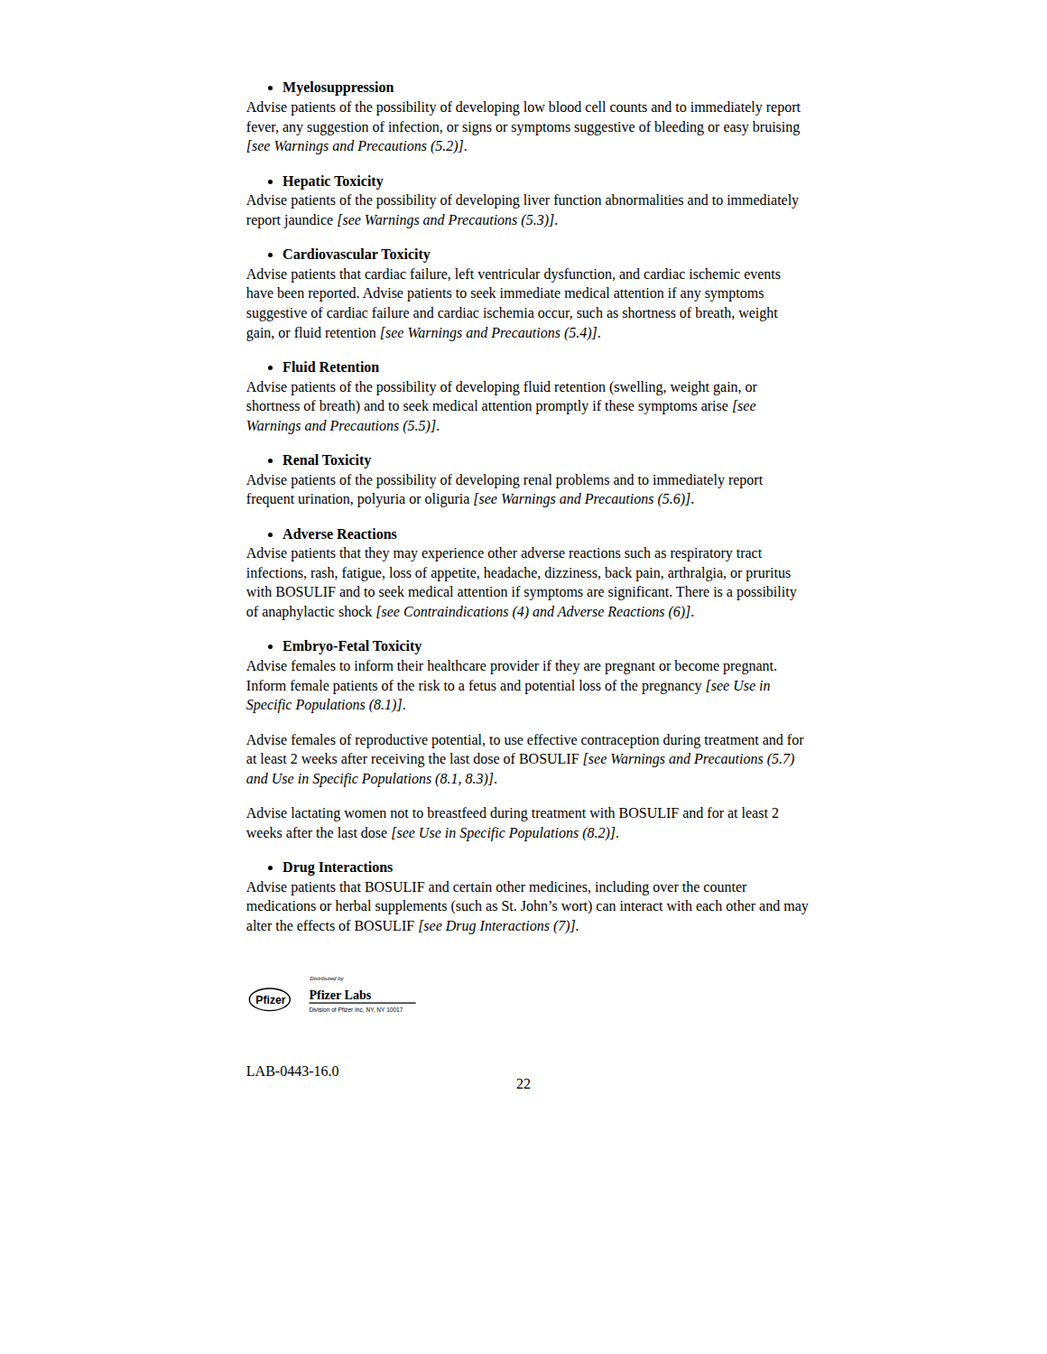Myelosuppression
Advise patients of the possibility of developing low blood cell counts and to immediately report fever, any suggestion of infection, or signs or symptoms suggestive of bleeding or easy bruising [see Warnings and Precautions (5.2)].
Hepatic Toxicity
Advise patients of the possibility of developing liver function abnormalities and to immediately report jaundice [see Warnings and Precautions (5.3)].
Cardiovascular Toxicity
Advise patients that cardiac failure, left ventricular dysfunction, and cardiac ischemic events have been reported. Advise patients to seek immediate medical attention if any symptoms suggestive of cardiac failure and cardiac ischemia occur, such as shortness of breath, weight gain, or fluid retention [see Warnings and Precautions (5.4)].
Fluid Retention
Advise patients of the possibility of developing fluid retention (swelling, weight gain, or shortness of breath) and to seek medical attention promptly if these symptoms arise [see Warnings and Precautions (5.5)].
Renal Toxicity
Advise patients of the possibility of developing renal problems and to immediately report frequent urination, polyuria or oliguria [see Warnings and Precautions (5.6)].
Adverse Reactions
Advise patients that they may experience other adverse reactions such as respiratory tract infections, rash, fatigue, loss of appetite, headache, dizziness, back pain, arthralgia, or pruritus with BOSULIF and to seek medical attention if symptoms are significant. There is a possibility of anaphylactic shock [see Contraindications (4) and Adverse Reactions (6)].
Embryo-Fetal Toxicity
Advise females to inform their healthcare provider if they are pregnant or become pregnant. Inform female patients of the risk to a fetus and potential loss of the pregnancy [see Use in Specific Populations (8.1)].
Advise females of reproductive potential, to use effective contraception during treatment and for at least 2 weeks after receiving the last dose of BOSULIF [see Warnings and Precautions (5.7) and Use in Specific Populations (8.1, 8.3)].
Advise lactating women not to breastfeed during treatment with BOSULIF and for at least 2 weeks after the last dose [see Use in Specific Populations (8.2)].
Drug Interactions
Advise patients that BOSULIF and certain other medicines, including over the counter medications or herbal supplements (such as St. John’s wort) can interact with each other and may alter the effects of BOSULIF [see Drug Interactions (7)].
LAB-0443-16.0
22